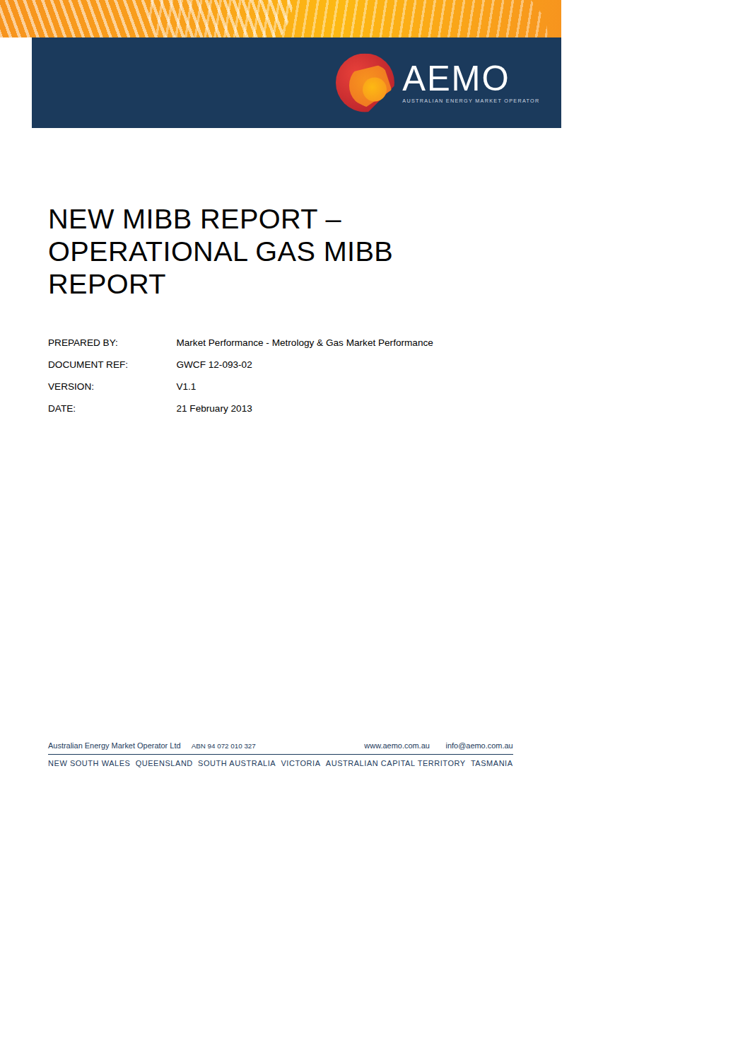AEMO
Australian Energy Market Operator
NEW MIBB REPORT – OPERATIONAL GAS MIBB REPORT
| PREPARED BY: | Market Performance - Metrology & Gas Market Performance |
| DOCUMENT REF: | GWCF 12-093-02 |
| VERSION: | V1.1 |
| DATE: | 21 February 2013 |
Australian Energy Market Operator LtdABN 94 072 010 327
www.aemo.com.au info@aemo.com.au
NEW SOUTH WALES QUEENSLAND SOUTH AUSTRALIA VICTORIA AUSTRALIAN CAPITAL TERRITORY TASMANIA